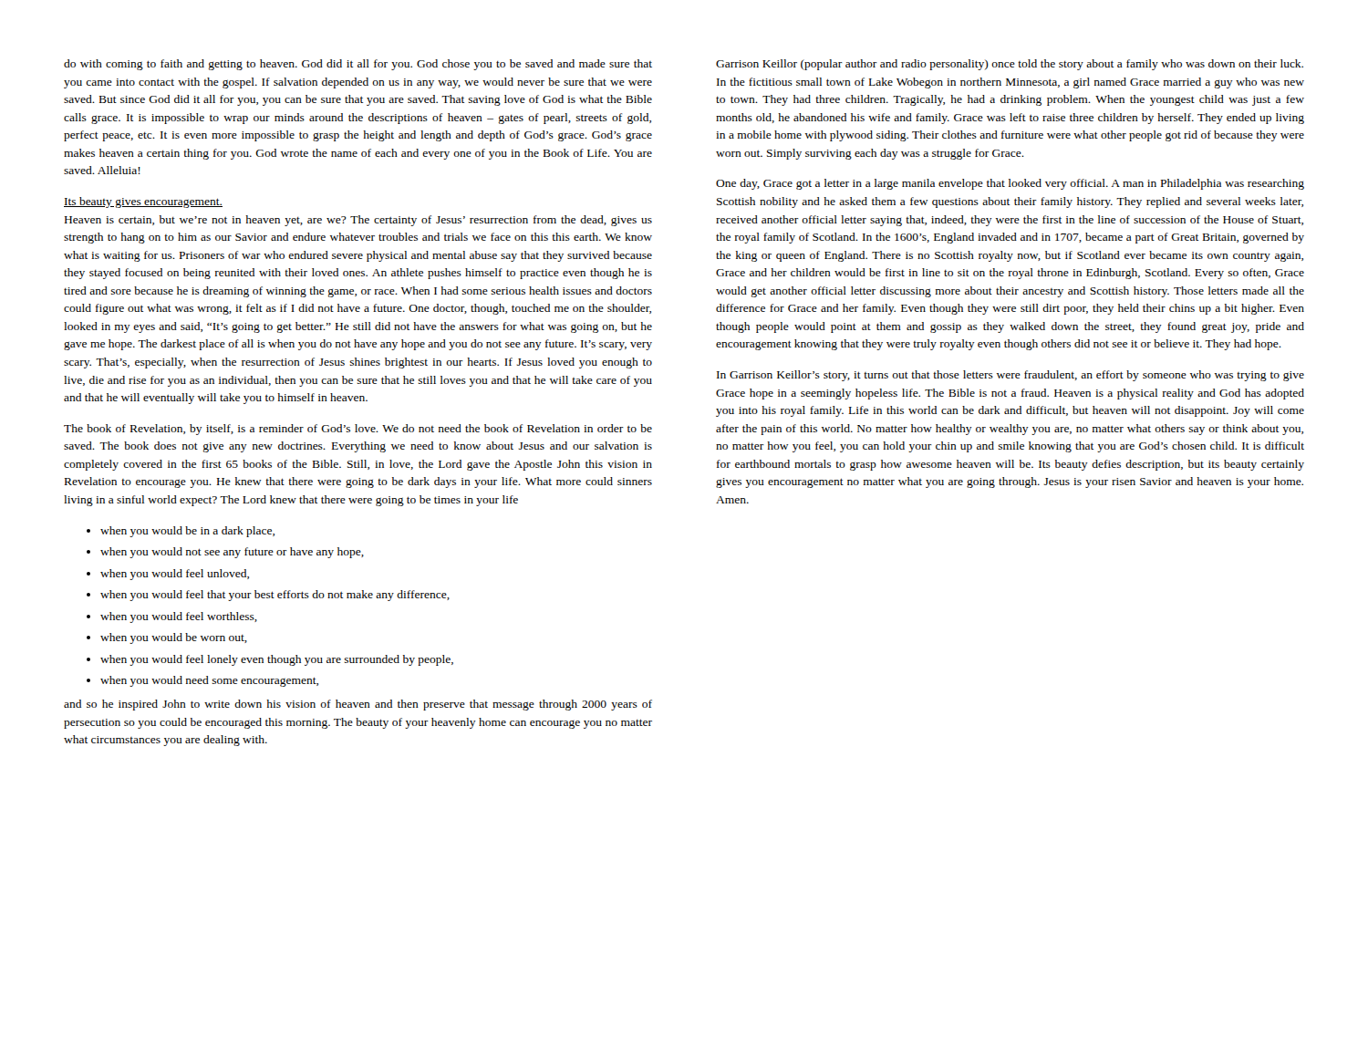do with coming to faith and getting to heaven. God did it all for you. God chose you to be saved and made sure that you came into contact with the gospel. If salvation depended on us in any way, we would never be sure that we were saved. But since God did it all for you, you can be sure that you are saved. That saving love of God is what the Bible calls grace. It is impossible to wrap our minds around the descriptions of heaven – gates of pearl, streets of gold, perfect peace, etc. It is even more impossible to grasp the height and length and depth of God’s grace. God’s grace makes heaven a certain thing for you. God wrote the name of each and every one of you in the Book of Life. You are saved. Alleluia!
Its beauty gives encouragement.
Heaven is certain, but we’re not in heaven yet, are we? The certainty of Jesus’ resurrection from the dead, gives us strength to hang on to him as our Savior and endure whatever troubles and trials we face on this this earth. We know what is waiting for us. Prisoners of war who endured severe physical and mental abuse say that they survived because they stayed focused on being reunited with their loved ones. An athlete pushes himself to practice even though he is tired and sore because he is dreaming of winning the game, or race. When I had some serious health issues and doctors could figure out what was wrong, it felt as if I did not have a future. One doctor, though, touched me on the shoulder, looked in my eyes and said, “It’s going to get better.” He still did not have the answers for what was going on, but he gave me hope. The darkest place of all is when you do not have any hope and you do not see any future. It’s scary, very scary. That’s, especially, when the resurrection of Jesus shines brightest in our hearts. If Jesus loved you enough to live, die and rise for you as an individual, then you can be sure that he still loves you and that he will take care of you and that he will eventually will take you to himself in heaven.
The book of Revelation, by itself, is a reminder of God’s love. We do not need the book of Revelation in order to be saved. The book does not give any new doctrines. Everything we need to know about Jesus and our salvation is completely covered in the first 65 books of the Bible. Still, in love, the Lord gave the Apostle John this vision in Revelation to encourage you. He knew that there were going to be dark days in your life. What more could sinners living in a sinful world expect? The Lord knew that there were going to be times in your life
when you would be in a dark place,
when you would not see any future or have any hope,
when you would feel unloved,
when you would feel that your best efforts do not make any difference,
when you would feel worthless,
when you would be worn out,
when you would feel lonely even though you are surrounded by people,
when you would need some encouragement,
and so he inspired John to write down his vision of heaven and then preserve that message through 2000 years of persecution so you could be encouraged this morning. The beauty of your heavenly home can encourage you no matter what circumstances you are dealing with.
Garrison Keillor (popular author and radio personality) once told the story about a family who was down on their luck. In the fictitious small town of Lake Wobegon in northern Minnesota, a girl named Grace married a guy who was new to town. They had three children. Tragically, he had a drinking problem. When the youngest child was just a few months old, he abandoned his wife and family. Grace was left to raise three children by herself. They ended up living in a mobile home with plywood siding. Their clothes and furniture were what other people got rid of because they were worn out. Simply surviving each day was a struggle for Grace.
One day, Grace got a letter in a large manila envelope that looked very official. A man in Philadelphia was researching Scottish nobility and he asked them a few questions about their family history. They replied and several weeks later, received another official letter saying that, indeed, they were the first in the line of succession of the House of Stuart, the royal family of Scotland. In the 1600’s, England invaded and in 1707, became a part of Great Britain, governed by the king or queen of England. There is no Scottish royalty now, but if Scotland ever became its own country again, Grace and her children would be first in line to sit on the royal throne in Edinburgh, Scotland. Every so often, Grace would get another official letter discussing more about their ancestry and Scottish history. Those letters made all the difference for Grace and her family. Even though they were still dirt poor, they held their chins up a bit higher. Even though people would point at them and gossip as they walked down the street, they found great joy, pride and encouragement knowing that they were truly royalty even though others did not see it or believe it. They had hope.
In Garrison Keillor’s story, it turns out that those letters were fraudulent, an effort by someone who was trying to give Grace hope in a seemingly hopeless life. The Bible is not a fraud. Heaven is a physical reality and God has adopted you into his royal family. Life in this world can be dark and difficult, but heaven will not disappoint. Joy will come after the pain of this world. No matter how healthy or wealthy you are, no matter what others say or think about you, no matter how you feel, you can hold your chin up and smile knowing that you are God’s chosen child. It is difficult for earthbound mortals to grasp how awesome heaven will be. Its beauty defies description, but its beauty certainly gives you encouragement no matter what you are going through. Jesus is your risen Savior and heaven is your home. Amen.